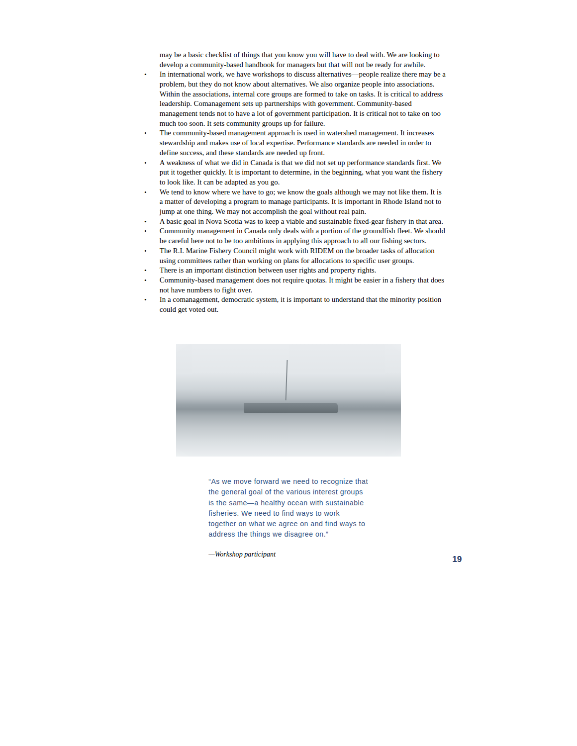may be a basic checklist of things that you know you will have to deal with. We are looking to develop a community-based handbook for managers but that will not be ready for awhile.
In international work, we have workshops to discuss alternatives—people realize there may be a problem, but they do not know about alternatives. We also organize people into associations. Within the associations, internal core groups are formed to take on tasks. It is critical to address leadership. Comanagement sets up partnerships with government. Community-based management tends not to have a lot of government participation. It is critical not to take on too much too soon. It sets community groups up for failure.
The community-based management approach is used in watershed management. It increases stewardship and makes use of local expertise. Performance standards are needed in order to define success, and these standards are needed up front.
A weakness of what we did in Canada is that we did not set up performance standards first. We put it together quickly. It is important to determine, in the beginning, what you want the fishery to look like. It can be adapted as you go.
We tend to know where we have to go; we know the goals although we may not like them. It is a matter of developing a program to manage participants. It is important in Rhode Island not to jump at one thing. We may not accomplish the goal without real pain.
A basic goal in Nova Scotia was to keep a viable and sustainable fixed-gear fishery in that area.
Community management in Canada only deals with a portion of the groundfish fleet. We should be careful here not to be too ambitious in applying this approach to all our fishing sectors.
The R.I. Marine Fishery Council might work with RIDEM on the broader tasks of allocation using committees rather than working on plans for allocations to specific user groups.
There is an important distinction between user rights and property rights.
Community-based management does not require quotas. It might be easier in a fishery that does not have numbers to fight over.
In a comanagement, democratic system, it is important to understand that the minority position could get voted out.
“As we move forward we need to recognize that the general goal of the various interest groups is the same—a healthy ocean with sustainable fisheries. We need to find ways to work together on what we agree on and find ways to address the things we disagree on.”
—Workshop participant
19